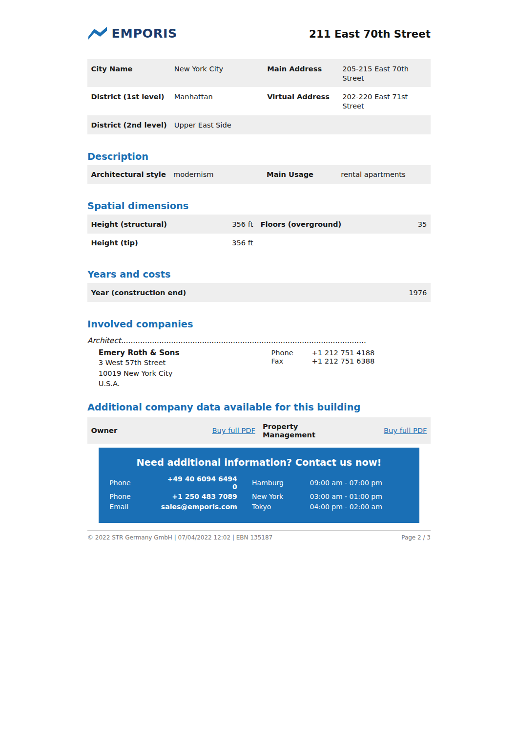EMPORIS
211 East 70th Street
| City Name | New York City | Main Address | 205-215 East 70th Street |
| District (1st level) | Manhattan | Virtual Address | 202-220 East 71st Street |
| District (2nd level) | Upper East Side | | |
Description
| Architectural style | modernism | Main Usage | rental apartments |
Spatial dimensions
| Height (structural) | 356 ft | Floors (overground) | 35 |
| Height (tip) | 356 ft | | |
Years and costs
| Year (construction end) | | | 1976 |
Involved companies
Architect.......................................................................................................
Emery Roth & Sons
3 West 57th Street
10019 New York City
U.S.A.
Phone
+1 212 751 4188
Fax
+1 212 751 6388
Additional company data available for this building
| Owner | Buy full PDF | Property Management | Buy full PDF |
Need additional information? Contact us now!
| Phone | +49 40 6094 6494 0 | Hamburg | 09:00 am - 07:00 pm |
| Phone | +1 250 483 7089 | New York | 03:00 am - 01:00 pm |
| Email | sales@emporis.com | Tokyo | 04:00 pm - 02:00 am |
© 2022 STR Germany GmbH | 07/04/2022 12:02 | EBN 135187
Page 2 / 3